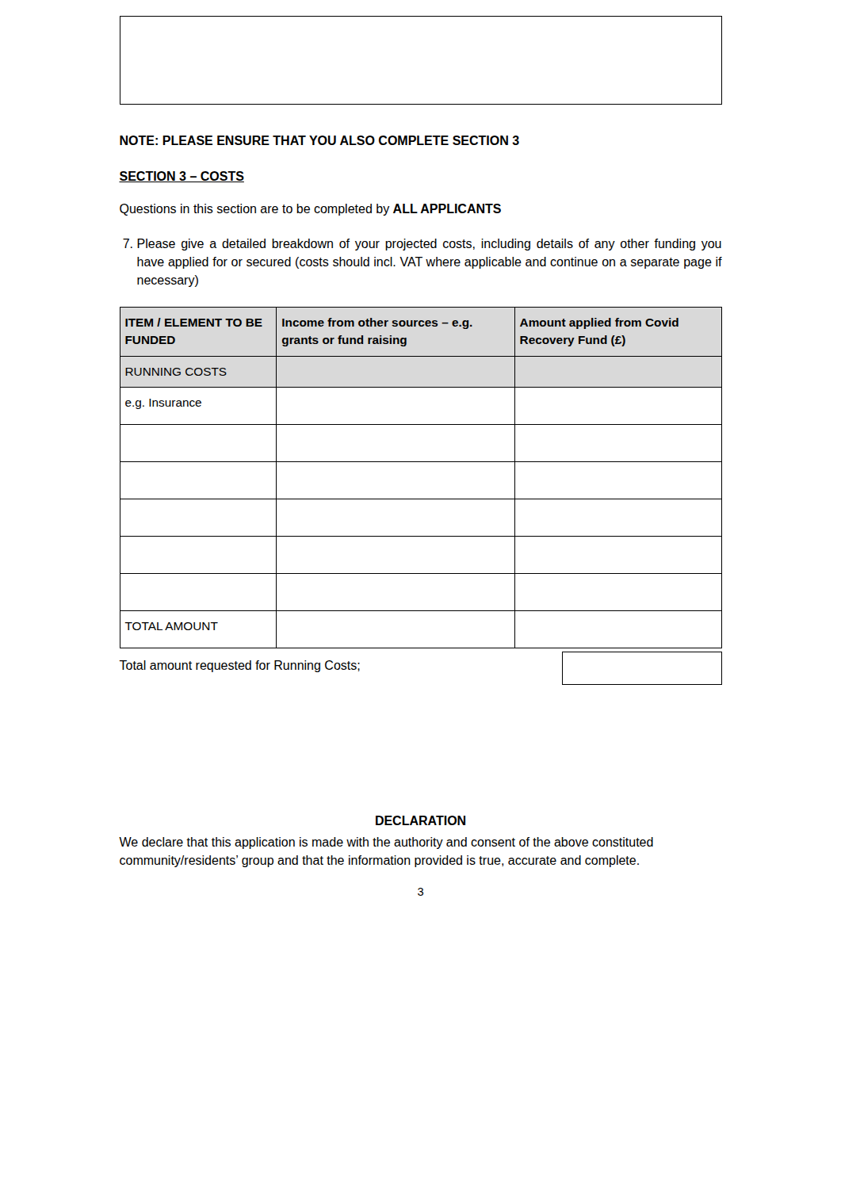NOTE: PLEASE ENSURE THAT YOU ALSO COMPLETE SECTION 3
SECTION 3 – COSTS
Questions in this section are to be completed by ALL APPLICANTS
Please give a detailed breakdown of your projected costs, including details of any other funding you have applied for or secured (costs should incl. VAT where applicable and continue on a separate page if necessary)
| ITEM / ELEMENT TO BE FUNDED | Income from other sources – e.g. grants or fund raising | Amount applied from Covid Recovery Fund (£) |
| --- | --- | --- |
| RUNNING COSTS | | |
| e.g. Insurance | | |
| TOTAL AMOUNT | | |
Total amount requested for Running Costs;
DECLARATION
We declare that this application is made with the authority and consent of the above constituted community/residents’ group and that the information provided is true, accurate and complete.
3